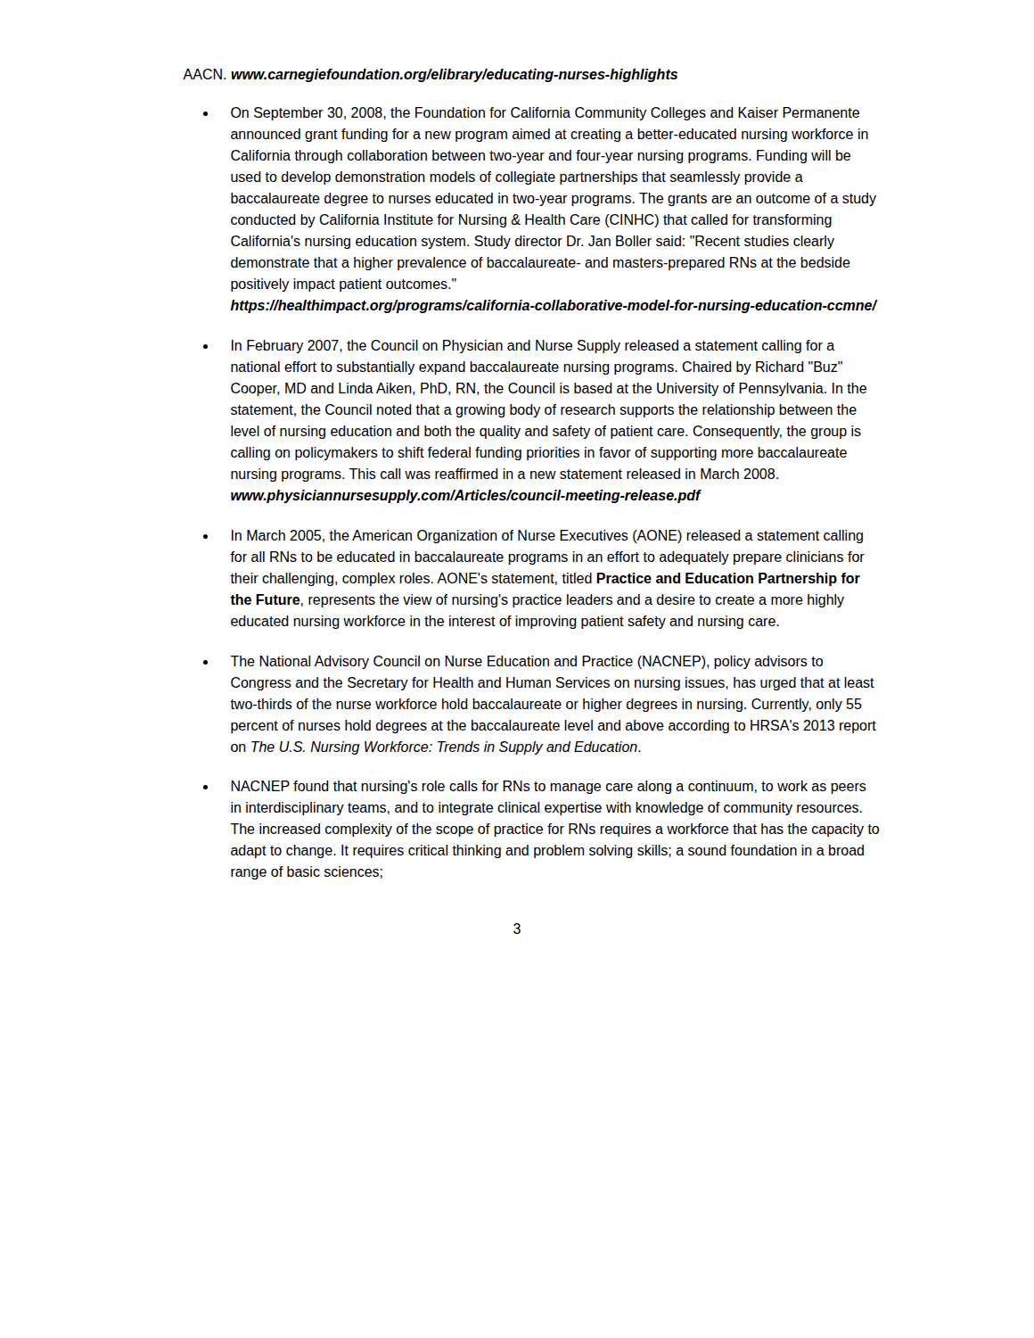AACN. www.carnegiefoundation.org/elibrary/educating-nurses-highlights
On September 30, 2008, the Foundation for California Community Colleges and Kaiser Permanente announced grant funding for a new program aimed at creating a better-educated nursing workforce in California through collaboration between two-year and four-year nursing programs. Funding will be used to develop demonstration models of collegiate partnerships that seamlessly provide a baccalaureate degree to nurses educated in two-year programs. The grants are an outcome of a study conducted by California Institute for Nursing & Health Care (CINHC) that called for transforming California's nursing education system. Study director Dr. Jan Boller said: "Recent studies clearly demonstrate that a higher prevalence of baccalaureate- and masters-prepared RNs at the bedside positively impact patient outcomes."
https://healthimpact.org/programs/california-collaborative-model-for-nursing-education-ccmne/
In February 2007, the Council on Physician and Nurse Supply released a statement calling for a national effort to substantially expand baccalaureate nursing programs. Chaired by Richard "Buz" Cooper, MD and Linda Aiken, PhD, RN, the Council is based at the University of Pennsylvania. In the statement, the Council noted that a growing body of research supports the relationship between the level of nursing education and both the quality and safety of patient care. Consequently, the group is calling on policymakers to shift federal funding priorities in favor of supporting more baccalaureate nursing programs. This call was reaffirmed in a new statement released in March 2008.
www.physiciannursesupply.com/Articles/council-meeting-release.pdf
In March 2005, the American Organization of Nurse Executives (AONE) released a statement calling for all RNs to be educated in baccalaureate programs in an effort to adequately prepare clinicians for their challenging, complex roles. AONE's statement, titled Practice and Education Partnership for the Future, represents the view of nursing's practice leaders and a desire to create a more highly educated nursing workforce in the interest of improving patient safety and nursing care.
The National Advisory Council on Nurse Education and Practice (NACNEP), policy advisors to Congress and the Secretary for Health and Human Services on nursing issues, has urged that at least two-thirds of the nurse workforce hold baccalaureate or higher degrees in nursing. Currently, only 55 percent of nurses hold degrees at the baccalaureate level and above according to HRSA's 2013 report on The U.S. Nursing Workforce: Trends in Supply and Education.
NACNEP found that nursing's role calls for RNs to manage care along a continuum, to work as peers in interdisciplinary teams, and to integrate clinical expertise with knowledge of community resources. The increased complexity of the scope of practice for RNs requires a workforce that has the capacity to adapt to change. It requires critical thinking and problem solving skills; a sound foundation in a broad range of basic sciences;
3